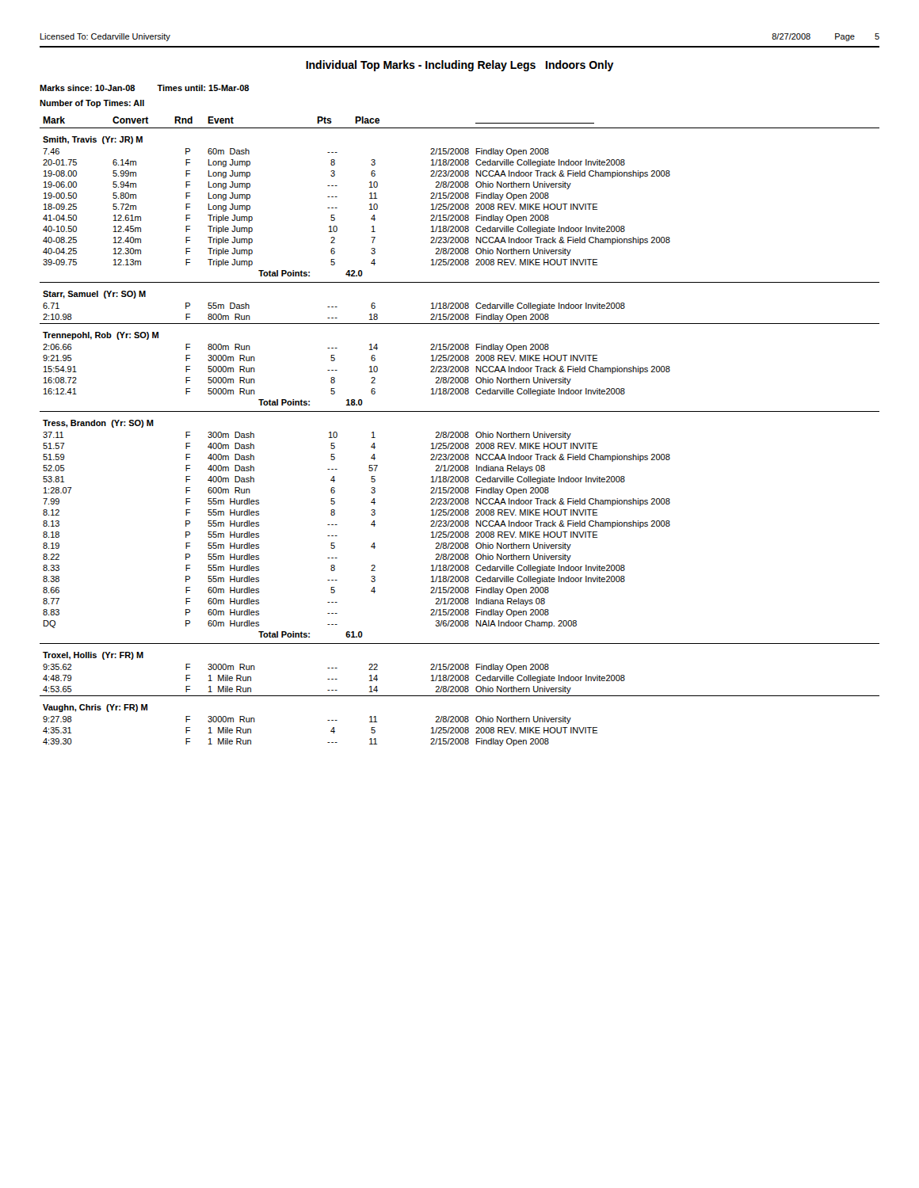Licensed To: Cedarville University
8/27/2008Page 5
Individual Top Marks - Including Relay Legs Indoors Only
Marks since: 10-Jan-08 Times until: 15-Mar-08
Number of Top Times: All
| Mark | Convert | Rnd | Event | Pts | Place | | |
| --- | --- | --- | --- | --- | --- | --- | --- |
| Smith, Travis (Yr: JR) M |
| 7.46 | | P | 60m Dash | --- | | 2/15/2008 | Findlay Open 2008 |
| 20-01.75 | 6.14m | F | Long Jump | 8 | 3 | 1/18/2008 | Cedarville Collegiate Indoor Invite2008 |
| 19-08.00 | 5.99m | F | Long Jump | 3 | 6 | 2/23/2008 | NCCAA Indoor Track & Field Championships 2008 |
| 19-06.00 | 5.94m | F | Long Jump | --- | 10 | 2/8/2008 | Ohio Northern University |
| 19-00.50 | 5.80m | F | Long Jump | --- | 11 | 2/15/2008 | Findlay Open 2008 |
| 18-09.25 | 5.72m | F | Long Jump | --- | 10 | 1/25/2008 | 2008 REV. MIKE HOUT INVITE |
| 41-04.50 | 12.61m | F | Triple Jump | 5 | 4 | 2/15/2008 | Findlay Open 2008 |
| 40-10.50 | 12.45m | F | Triple Jump | 10 | 1 | 1/18/2008 | Cedarville Collegiate Indoor Invite2008 |
| 40-08.25 | 12.40m | F | Triple Jump | 2 | 7 | 2/23/2008 | NCCAA Indoor Track & Field Championships 2008 |
| 40-04.25 | 12.30m | F | Triple Jump | 6 | 3 | 2/8/2008 | Ohio Northern University |
| 39-09.75 | 12.13m | F | Triple Jump | 5 | 4 | 1/25/2008 | 2008 REV. MIKE HOUT INVITE |
| Total Points: | 42.0 | |
| Starr, Samuel (Yr: SO) M |
| 6.71 | | P | 55m Dash | --- | 6 | 1/18/2008 | Cedarville Collegiate Indoor Invite2008 |
| 2:10.98 | | F | 800m Run | --- | 18 | 2/15/2008 | Findlay Open 2008 |
| Trennepohl, Rob (Yr: SO) M |
| 2:06.66 | | F | 800m Run | --- | 14 | 2/15/2008 | Findlay Open 2008 |
| 9:21.95 | | F | 3000m Run | 5 | 6 | 1/25/2008 | 2008 REV. MIKE HOUT INVITE |
| 15:54.91 | | F | 5000m Run | --- | 10 | 2/23/2008 | NCCAA Indoor Track & Field Championships 2008 |
| 16:08.72 | | F | 5000m Run | 8 | 2 | 2/8/2008 | Ohio Northern University |
| 16:12.41 | | F | 5000m Run | 5 | 6 | 1/18/2008 | Cedarville Collegiate Indoor Invite2008 |
| Total Points: | 18.0 | |
| Tress, Brandon (Yr: SO) M |
| 37.11 | | F | 300m Dash | 10 | 1 | 2/8/2008 | Ohio Northern University |
| 51.57 | | F | 400m Dash | 5 | 4 | 1/25/2008 | 2008 REV. MIKE HOUT INVITE |
| 51.59 | | F | 400m Dash | 5 | 4 | 2/23/2008 | NCCAA Indoor Track & Field Championships 2008 |
| 52.05 | | F | 400m Dash | --- | 57 | 2/1/2008 | Indiana Relays 08 |
| 53.81 | | F | 400m Dash | 4 | 5 | 1/18/2008 | Cedarville Collegiate Indoor Invite2008 |
| 1:28.07 | | F | 600m Run | 6 | 3 | 2/15/2008 | Findlay Open 2008 |
| 7.99 | | F | 55m Hurdles | 5 | 4 | 2/23/2008 | NCCAA Indoor Track & Field Championships 2008 |
| 8.12 | | F | 55m Hurdles | 8 | 3 | 1/25/2008 | 2008 REV. MIKE HOUT INVITE |
| 8.13 | | P | 55m Hurdles | --- | 4 | 2/23/2008 | NCCAA Indoor Track & Field Championships 2008 |
| 8.18 | | P | 55m Hurdles | --- | | 1/25/2008 | 2008 REV. MIKE HOUT INVITE |
| 8.19 | | F | 55m Hurdles | 5 | 4 | 2/8/2008 | Ohio Northern University |
| 8.22 | | P | 55m Hurdles | --- | | 2/8/2008 | Ohio Northern University |
| 8.33 | | F | 55m Hurdles | 8 | 2 | 1/18/2008 | Cedarville Collegiate Indoor Invite2008 |
| 8.38 | | P | 55m Hurdles | --- | 3 | 1/18/2008 | Cedarville Collegiate Indoor Invite2008 |
| 8.66 | | F | 60m Hurdles | 5 | 4 | 2/15/2008 | Findlay Open 2008 |
| 8.77 | | F | 60m Hurdles | --- | | 2/1/2008 | Indiana Relays 08 |
| 8.83 | | P | 60m Hurdles | --- | | 2/15/2008 | Findlay Open 2008 |
| DQ | | P | 60m Hurdles | --- | | 3/6/2008 | NAIA Indoor Champ. 2008 |
| Total Points: | 61.0 | |
| Troxel, Hollis (Yr: FR) M |
| 9:35.62 | | F | 3000m Run | --- | 22 | 2/15/2008 | Findlay Open 2008 |
| 4:48.79 | | F | 1 Mile Run | --- | 14 | 1/18/2008 | Cedarville Collegiate Indoor Invite2008 |
| 4:53.65 | | F | 1 Mile Run | --- | 14 | 2/8/2008 | Ohio Northern University |
| Vaughn, Chris (Yr: FR) M |
| 9:27.98 | | F | 3000m Run | --- | 11 | 2/8/2008 | Ohio Northern University |
| 4:35.31 | | F | 1 Mile Run | 4 | 5 | 1/25/2008 | 2008 REV. MIKE HOUT INVITE |
| 4:39.30 | | F | 1 Mile Run | --- | 11 | 2/15/2008 | Findlay Open 2008 |